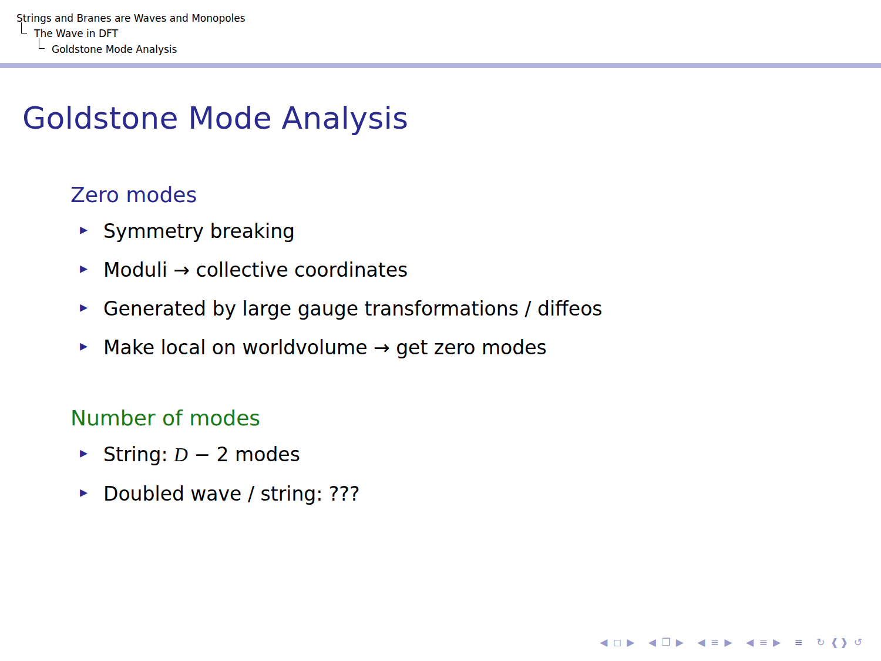Strings and Branes are Waves and Monopoles The Wave in DFT Goldstone Mode Analysis
Goldstone Mode Analysis
Zero modes
Symmetry breaking
Moduli → collective coordinates
Generated by large gauge transformations / diffeos
Make local on worldvolume → get zero modes
Number of modes
String: D − 2 modes
Doubled wave / string: ???
◀ ◻ ▶ ◀ ❐ ▶ ◀ ≡ ▶ ◀ ≡ ▶ ≡ ↻ ❰❱ ↺